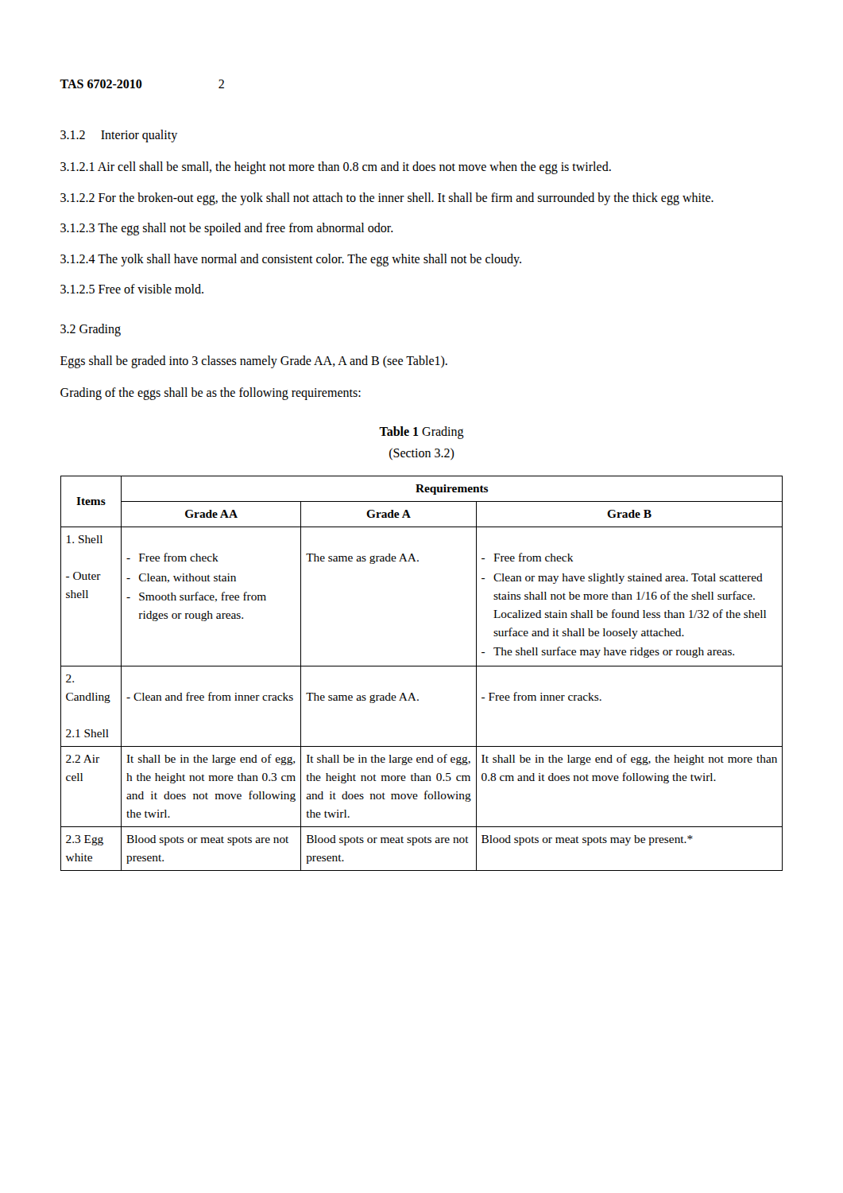TAS 6702-2010 2
3.1.2 Interior quality
3.1.2.1 Air cell shall be small, the height not more than 0.8 cm and it does not move when the egg is twirled.
3.1.2.2 For the broken-out egg, the yolk shall not attach to the inner shell. It shall be firm and surrounded by the thick egg white.
3.1.2.3 The egg shall not be spoiled and free from abnormal odor.
3.1.2.4 The yolk shall have normal and consistent color. The egg white shall not be cloudy.
3.1.2.5 Free of visible mold.
3.2 Grading
Eggs shall be graded into 3 classes namely Grade AA, A and B (see Table1).
Grading of the eggs shall be as the following requirements:
Table 1 Grading
(Section 3.2)
| Items | Requirements |
| --- | --- |
| Grade AA | Grade A | Grade B |
| 1. Shell - Outer shell | Free from check Clean, without stain Smooth surface, free from ridges or rough areas. | The same as grade AA. | Free from check Clean or may have slightly stained area. Total scattered stains shall not be more than 1/16 of the shell surface. Localized stain shall be found less than 1/32 of the shell surface and it shall be loosely attached. The shell surface may have ridges or rough areas. |
| 2. Candling 2.1 Shell | - Clean and free from inner cracks | The same as grade AA. | - Free from inner cracks. |
| 2.2 Air cell | It shall be in the large end of egg, h the height not more than 0.3 cm and it does not move following the twirl. | It shall be in the large end of egg, the height not more than 0.5 cm and it does not move following the twirl. | It shall be in the large end of egg, the height not more than 0.8 cm and it does not move following the twirl. |
| 2.3 Egg white | Blood spots or meat spots are not present. | Blood spots or meat spots are not present. | Blood spots or meat spots may be present.* |